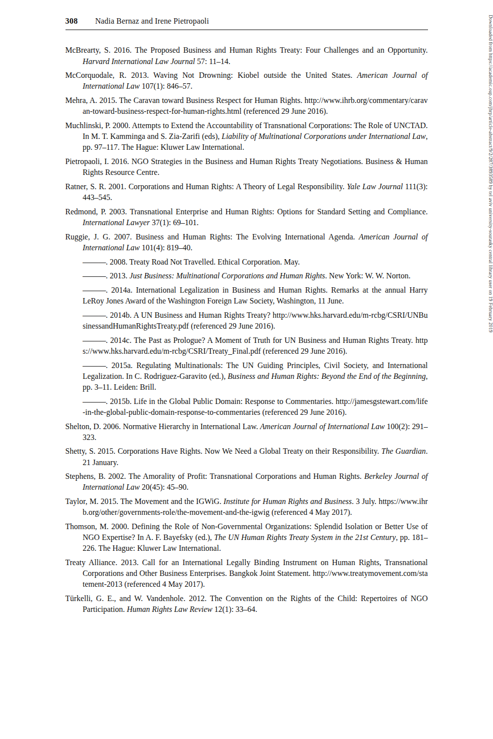Downloaded from https://academic.oup.com/jhrp/article-abstract/9/2/287/3893589 by tel aviv university-sourasky central library user on 19 February 2019
308 Nadia Bernaz and Irene Pietropaoli
McBrearty, S. 2016. The Proposed Business and Human Rights Treaty: Four Challenges and an Opportunity. Harvard International Law Journal 57: 11–14.
McCorquodale, R. 2013. Waving Not Drowning: Kiobel outside the United States. American Journal of International Law 107(1): 846–57.
Mehra, A. 2015. The Caravan toward Business Respect for Human Rights. http://www.ihrb.org/commentary/caravan-toward-business-respect-for-human-rights.html (referenced 29 June 2016).
Muchlinski, P. 2000. Attempts to Extend the Accountability of Transnational Corporations: The Role of UNCTAD. In M. T. Kamminga and S. Zia-Zarifi (eds), Liability of Multinational Corporations under International Law, pp. 97–117. The Hague: Kluwer Law International.
Pietropaoli, I. 2016. NGO Strategies in the Business and Human Rights Treaty Negotiations. Business & Human Rights Resource Centre.
Ratner, S. R. 2001. Corporations and Human Rights: A Theory of Legal Responsibility. Yale Law Journal 111(3): 443–545.
Redmond, P. 2003. Transnational Enterprise and Human Rights: Options for Standard Setting and Compliance. International Lawyer 37(1): 69–101.
Ruggie, J. G. 2007. Business and Human Rights: The Evolving International Agenda. American Journal of International Law 101(4): 819–40.
———. 2008. Treaty Road Not Travelled. Ethical Corporation. May.
———. 2013. Just Business: Multinational Corporations and Human Rights. New York: W. W. Norton.
———. 2014a. International Legalization in Business and Human Rights. Remarks at the annual Harry LeRoy Jones Award of the Washington Foreign Law Society, Washington, 11 June.
———. 2014b. A UN Business and Human Rights Treaty? http://www.hks.harvard.edu/m-rcbg/CSRI/UNBusinessandHumanRightsTreaty.pdf (referenced 29 June 2016).
———. 2014c. The Past as Prologue? A Moment of Truth for UN Business and Human Rights Treaty. https://www.hks.harvard.edu/m-rcbg/CSRI/Treaty_Final.pdf (referenced 29 June 2016).
———. 2015a. Regulating Multinationals: The UN Guiding Principles, Civil Society, and International Legalization. In C. Rodriguez-Garavito (ed.), Business and Human Rights: Beyond the End of the Beginning, pp. 3–11. Leiden: Brill.
———. 2015b. Life in the Global Public Domain: Response to Commentaries. http://jamesgstewart.com/life-in-the-global-public-domain-response-to-commentaries (referenced 29 June 2016).
Shelton, D. 2006. Normative Hierarchy in International Law. American Journal of International Law 100(2): 291–323.
Shetty, S. 2015. Corporations Have Rights. Now We Need a Global Treaty on their Responsibility. The Guardian. 21 January.
Stephens, B. 2002. The Amorality of Profit: Transnational Corporations and Human Rights. Berkeley Journal of International Law 20(45): 45–90.
Taylor, M. 2015. The Movement and the IGWiG. Institute for Human Rights and Business. 3 July. https://www.ihrb.org/other/governments-role/the-movement-and-the-igwig (referenced 4 May 2017).
Thomson, M. 2000. Defining the Role of Non-Governmental Organizations: Splendid Isolation or Better Use of NGO Expertise? In A. F. Bayefsky (ed.), The UN Human Rights Treaty System in the 21st Century, pp. 181–226. The Hague: Kluwer Law International.
Treaty Alliance. 2013. Call for an International Legally Binding Instrument on Human Rights, Transnational Corporations and Other Business Enterprises. Bangkok Joint Statement. http://www.treatymovement.com/statement-2013 (referenced 4 May 2017).
Türkelli, G. E., and W. Vandenhole. 2012. The Convention on the Rights of the Child: Repertoires of NGO Participation. Human Rights Law Review 12(1): 33–64.